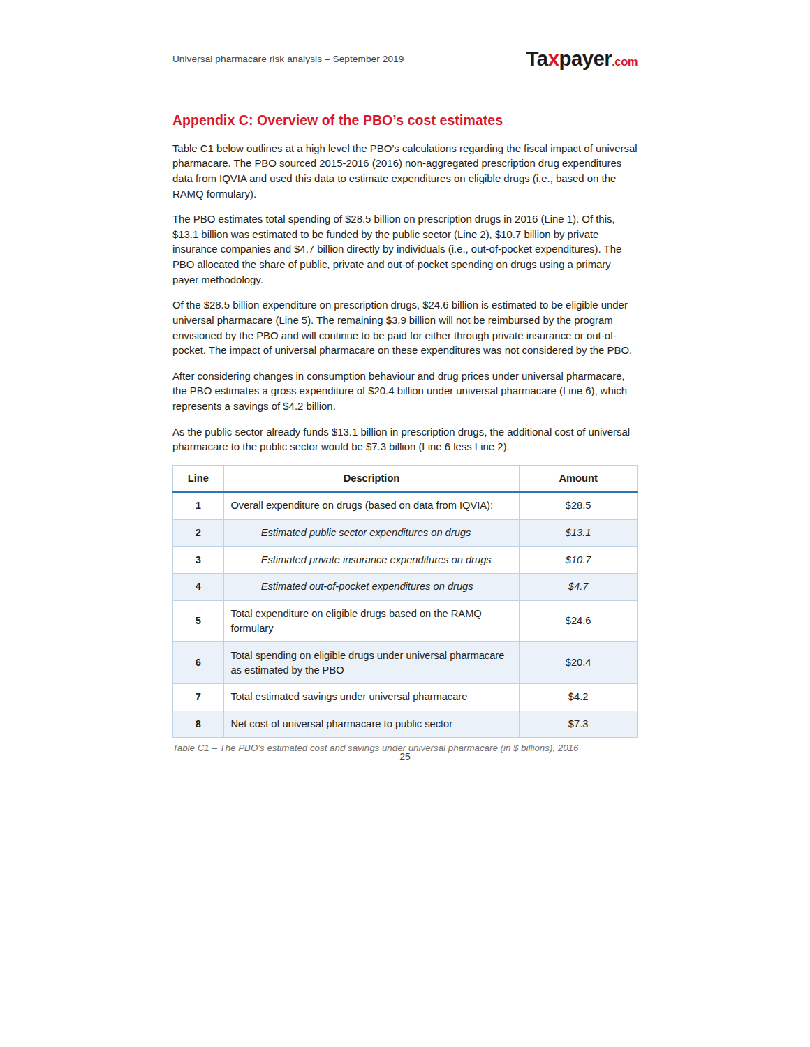Universal pharmacare risk analysis – September 2019
Ta xpayer.com
Appendix C: Overview of the PBO’s cost estimates
Table C1 below outlines at a high level the PBO’s calculations regarding the fiscal impact of universal pharmacare. The PBO sourced 2015-2016 (2016) non-aggregated prescription drug expenditures data from IQVIA and used this data to estimate expenditures on eligible drugs (i.e., based on the RAMQ formulary).
The PBO estimates total spending of $28.5 billion on prescription drugs in 2016 (Line 1). Of this, $13.1 billion was estimated to be funded by the public sector (Line 2), $10.7 billion by private insurance companies and $4.7 billion directly by individuals (i.e., out-of-pocket expenditures). The PBO allocated the share of public, private and out-of-pocket spending on drugs using a primary payer methodology.
Of the $28.5 billion expenditure on prescription drugs, $24.6 billion is estimated to be eligible under universal pharmacare (Line 5). The remaining $3.9 billion will not be reimbursed by the program envisioned by the PBO and will continue to be paid for either through private insurance or out-of-pocket. The impact of universal pharmacare on these expenditures was not considered by the PBO.
After considering changes in consumption behaviour and drug prices under universal pharmacare, the PBO estimates a gross expenditure of $20.4 billion under universal pharmacare (Line 6), which represents a savings of $4.2 billion.
As the public sector already funds $13.1 billion in prescription drugs, the additional cost of universal pharmacare to the public sector would be $7.3 billion (Line 6 less Line 2).
| Line | Description | Amount |
| --- | --- | --- |
| 1 | Overall expenditure on drugs (based on data from IQVIA): | $28.5 |
| 2 | Estimated public sector expenditures on drugs | $13.1 |
| 3 | Estimated private insurance expenditures on drugs | $10.7 |
| 4 | Estimated out-of-pocket expenditures on drugs | $4.7 |
| 5 | Total expenditure on eligible drugs based on the RAMQ formulary | $24.6 |
| 6 | Total spending on eligible drugs under universal pharmacare as estimated by the PBO | $20.4 |
| 7 | Total estimated savings under universal pharmacare | $4.2 |
| 8 | Net cost of universal pharmacare to public sector | $7.3 |
Table C1 – The PBO’s estimated cost and savings under universal pharmacare (in $ billions), 2016
25